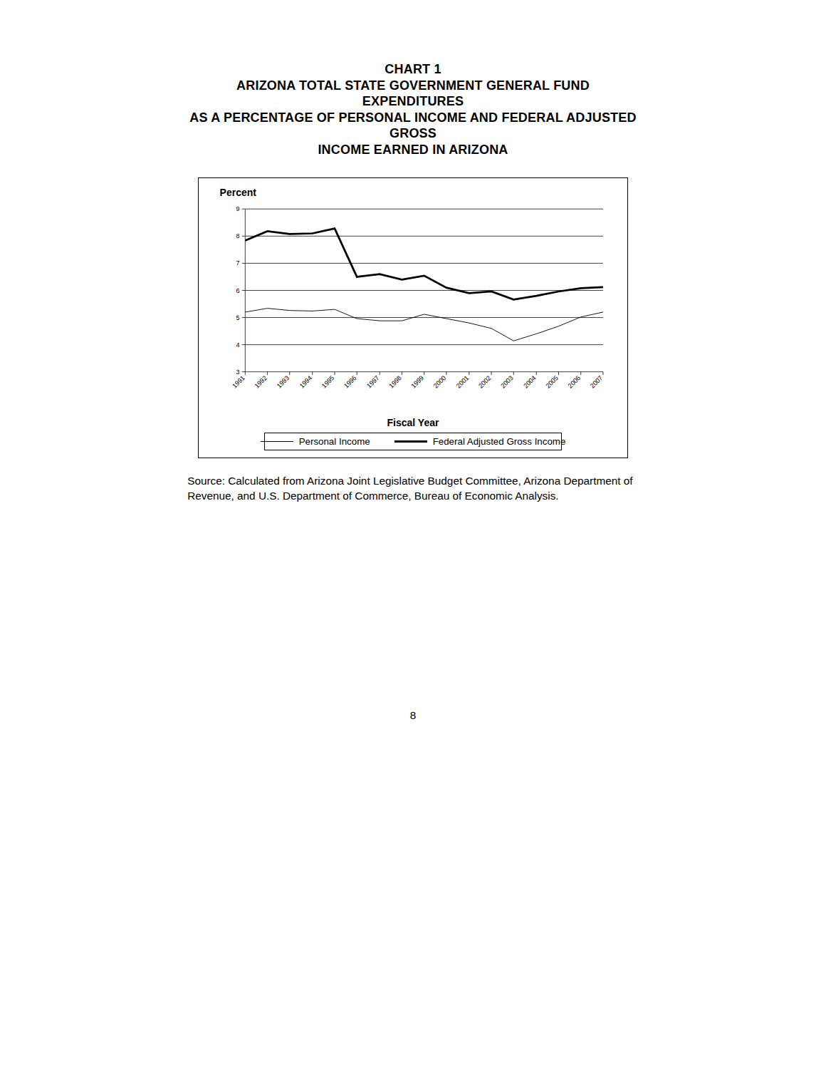CHART 1
ARIZONA TOTAL STATE GOVERNMENT GENERAL FUND EXPENDITURES
AS A PERCENTAGE OF PERSONAL INCOME AND FEDERAL ADJUSTED GROSS
INCOME EARNED IN ARIZONA
Percent
9 8 7 6 5 4 3 1991 1992 1993 1994 1995 1996 1997 1998 1999 2000 2001 2002 2003 2004 2005 2006 2007
Fiscal Year
Personal Income
Federal Adjusted Gross Income
Source: Calculated from Arizona Joint Legislative Budget Committee, Arizona Department of Revenue, and U.S. Department of Commerce, Bureau of Economic Analysis.
8